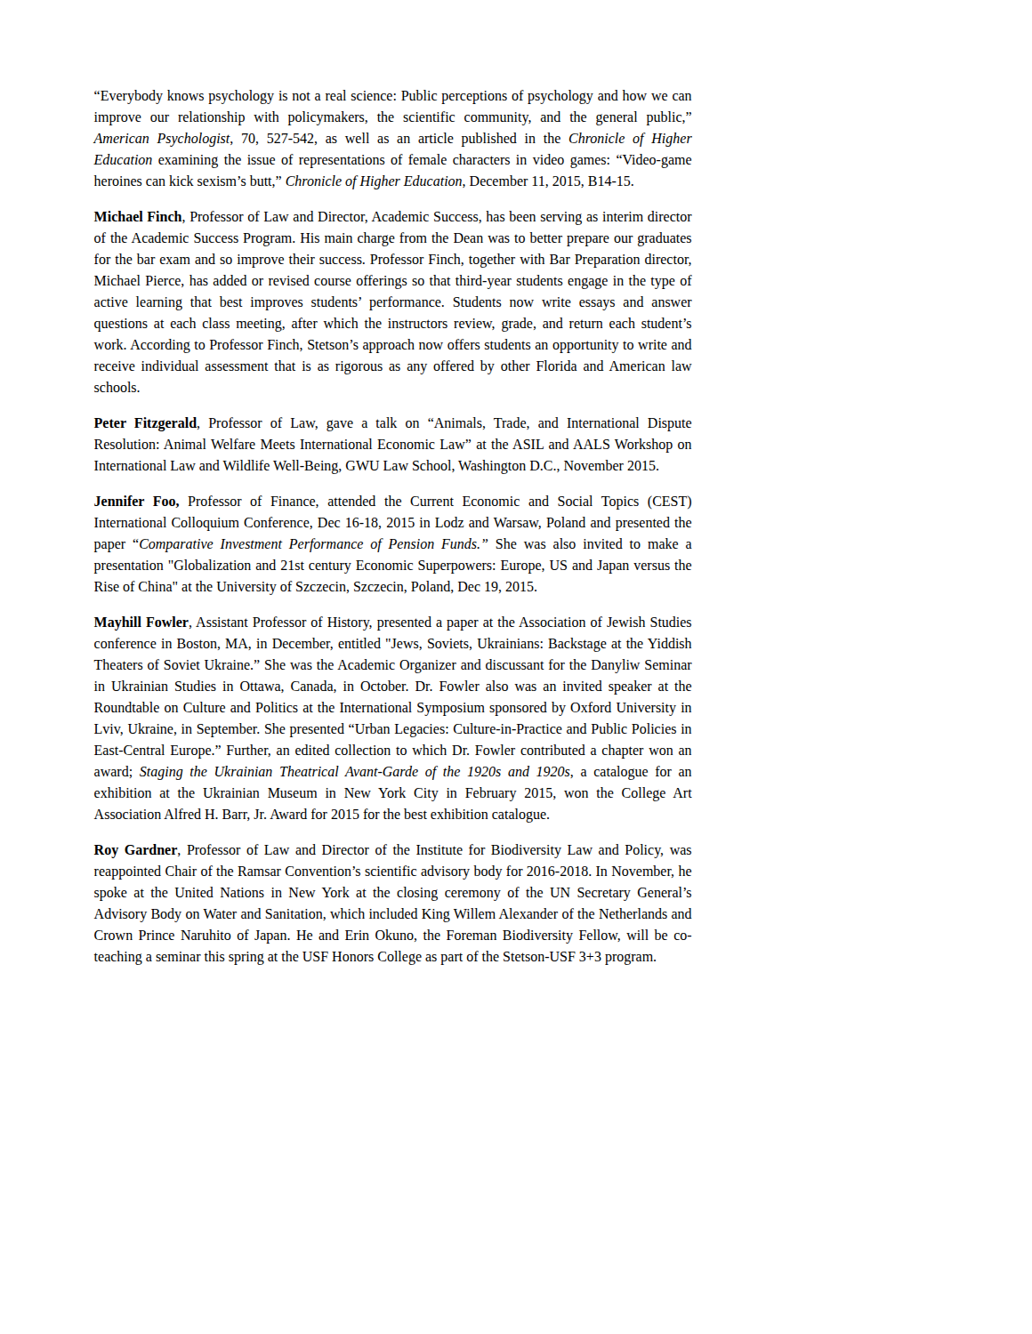“Everybody knows psychology is not a real science: Public perceptions of psychology and how we can improve our relationship with policymakers, the scientific community, and the general public,” American Psychologist, 70, 527-542, as well as an article published in the Chronicle of Higher Education examining the issue of representations of female characters in video games: “Video-game heroines can kick sexism’s butt,” Chronicle of Higher Education, December 11, 2015, B14-15.
Michael Finch, Professor of Law and Director, Academic Success, has been serving as interim director of the Academic Success Program. His main charge from the Dean was to better prepare our graduates for the bar exam and so improve their success. Professor Finch, together with Bar Preparation director, Michael Pierce, has added or revised course offerings so that third-year students engage in the type of active learning that best improves students’ performance. Students now write essays and answer questions at each class meeting, after which the instructors review, grade, and return each student’s work. According to Professor Finch, Stetson’s approach now offers students an opportunity to write and receive individual assessment that is as rigorous as any offered by other Florida and American law schools.
Peter Fitzgerald, Professor of Law, gave a talk on “Animals, Trade, and International Dispute Resolution: Animal Welfare Meets International Economic Law” at the ASIL and AALS Workshop on International Law and Wildlife Well-Being, GWU Law School, Washington D.C., November 2015.
Jennifer Foo, Professor of Finance, attended the Current Economic and Social Topics (CEST) International Colloquium Conference, Dec 16-18, 2015 in Lodz and Warsaw, Poland and presented the paper “Comparative Investment Performance of Pension Funds.” She was also invited to make a presentation "Globalization and 21st century Economic Superpowers: Europe, US and Japan versus the Rise of China" at the University of Szczecin, Szczecin, Poland, Dec 19, 2015.
Mayhill Fowler, Assistant Professor of History, presented a paper at the Association of Jewish Studies conference in Boston, MA, in December, entitled "Jews, Soviets, Ukrainians: Backstage at the Yiddish Theaters of Soviet Ukraine.” She was the Academic Organizer and discussant for the Danyliw Seminar in Ukrainian Studies in Ottawa, Canada, in October. Dr. Fowler also was an invited speaker at the Roundtable on Culture and Politics at the International Symposium sponsored by Oxford University in Lviv, Ukraine, in September. She presented “Urban Legacies: Culture-in-Practice and Public Policies in East-Central Europe.” Further, an edited collection to which Dr. Fowler contributed a chapter won an award; Staging the Ukrainian Theatrical Avant-Garde of the 1920s and 1920s, a catalogue for an exhibition at the Ukrainian Museum in New York City in February 2015, won the College Art Association Alfred H. Barr, Jr. Award for 2015 for the best exhibition catalogue.
Roy Gardner, Professor of Law and Director of the Institute for Biodiversity Law and Policy, was reappointed Chair of the Ramsar Convention’s scientific advisory body for 2016-2018. In November, he spoke at the United Nations in New York at the closing ceremony of the UN Secretary General’s Advisory Body on Water and Sanitation, which included King Willem Alexander of the Netherlands and Crown Prince Naruhito of Japan. He and Erin Okuno, the Foreman Biodiversity Fellow, will be co-teaching a seminar this spring at the USF Honors College as part of the Stetson-USF 3+3 program.